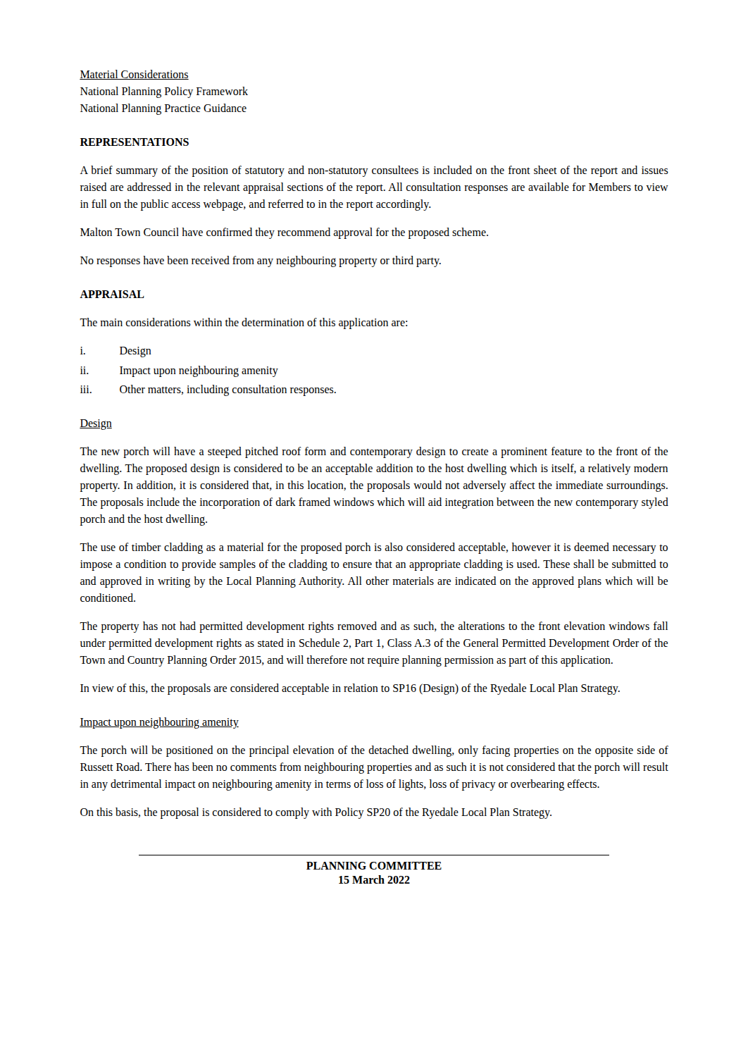Material Considerations
National Planning Policy Framework
National Planning Practice Guidance
Representations
A brief summary of the position of statutory and non-statutory consultees is included on the front sheet of the report and issues raised are addressed in the relevant appraisal sections of the report. All consultation responses are available for Members to view in full on the public access webpage, and referred to in the report accordingly.
Malton Town Council have confirmed they recommend approval for the proposed scheme.
No responses have been received from any neighbouring property or third party.
Appraisal
The main considerations within the determination of this application are:
i. Design
ii. Impact upon neighbouring amenity
iii. Other matters, including consultation responses.
Design
The new porch will have a steeped pitched roof form and contemporary design to create a prominent feature to the front of the dwelling. The proposed design is considered to be an acceptable addition to the host dwelling which is itself, a relatively modern property. In addition, it is considered that, in this location, the proposals would not adversely affect the immediate surroundings. The proposals include the incorporation of dark framed windows which will aid integration between the new contemporary styled porch and the host dwelling.
The use of timber cladding as a material for the proposed porch is also considered acceptable, however it is deemed necessary to impose a condition to provide samples of the cladding to ensure that an appropriate cladding is used. These shall be submitted to and approved in writing by the Local Planning Authority. All other materials are indicated on the approved plans which will be conditioned.
The property has not had permitted development rights removed and as such, the alterations to the front elevation windows fall under permitted development rights as stated in Schedule 2, Part 1, Class A.3 of the General Permitted Development Order of the Town and Country Planning Order 2015, and will therefore not require planning permission as part of this application.
In view of this, the proposals are considered acceptable in relation to SP16 (Design) of the Ryedale Local Plan Strategy.
Impact upon neighbouring amenity
The porch will be positioned on the principal elevation of the detached dwelling, only facing properties on the opposite side of Russett Road. There has been no comments from neighbouring properties and as such it is not considered that the porch will result in any detrimental impact on neighbouring amenity in terms of loss of lights, loss of privacy or overbearing effects.
On this basis, the proposal is considered to comply with Policy SP20 of the Ryedale Local Plan Strategy.
PLANNING COMMITTEE
15 March 2022